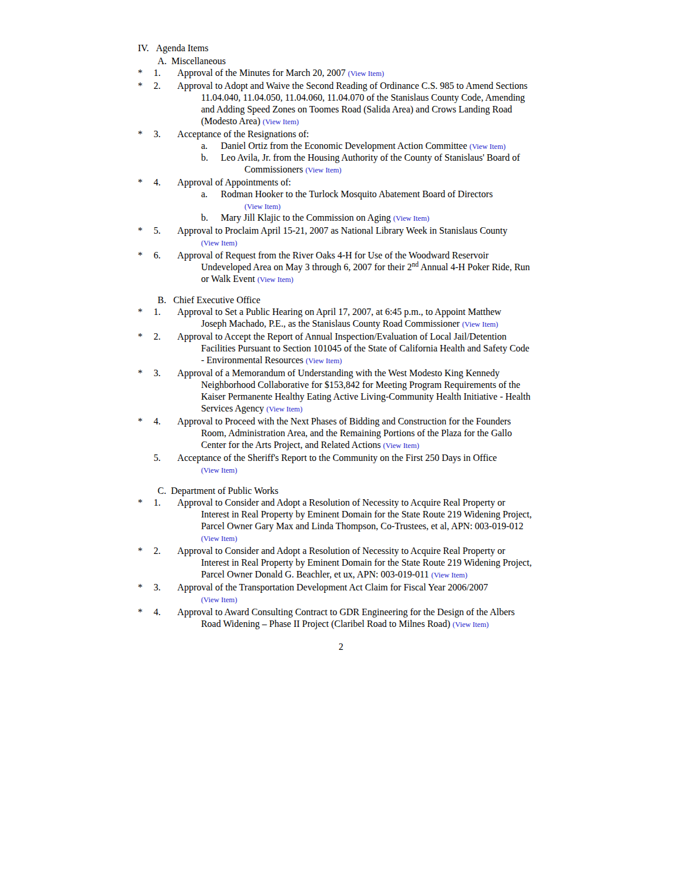IV. Agenda Items
A. Miscellaneous
| * | 1. | Approval of the Minutes for March 20, 2007 (View Item) |
| * | 2. | Approval to Adopt and Waive the Second Reading of Ordinance C.S. 985 to Amend Sections 11.04.040, 11.04.050, 11.04.060, 11.04.070 of the Stanislaus County Code, Amending and Adding Speed Zones on Toomes Road (Salida Area) and Crows Landing Road (Modesto Area) (View Item) |
| * | 3. | Acceptance of the Resignations of: a. Daniel Ortiz from the Economic Development Action Committee (View Item) b. Leo Avila, Jr. from the Housing Authority of the County of Stanislaus' Board of Commissioners (View Item) |
| * | 4. | Approval of Appointments of: a. Rodman Hooker to the Turlock Mosquito Abatement Board of Directors (View Item) b. Mary Jill Klajic to the Commission on Aging (View Item) |
| * | 5. | Approval to Proclaim April 15-21, 2007 as National Library Week in Stanislaus County (View Item) |
| * | 6. | Approval of Request from the River Oaks 4-H for Use of the Woodward Reservoir Undeveloped Area on May 3 through 6, 2007 for their 2 nd Annual 4-H Poker Ride, Run or Walk Event (View Item) |
B. Chief Executive Office
| * | 1. | Approval to Set a Public Hearing on April 17, 2007, at 6:45 p.m., to Appoint Matthew Joseph Machado, P.E., as the Stanislaus County Road Commissioner (View Item) |
| * | 2. | Approval to Accept the Report of Annual Inspection/Evaluation of Local Jail/Detention Facilities Pursuant to Section 101045 of the State of California Health and Safety Code - Environmental Resources (View Item) |
| * | 3. | Approval of a Memorandum of Understanding with the West Modesto King Kennedy Neighborhood Collaborative for $153,842 for Meeting Program Requirements of the Kaiser Permanente Healthy Eating Active Living-Community Health Initiative - Health Services Agency (View Item) |
| * | 4. | Approval to Proceed with the Next Phases of Bidding and Construction for the Founders Room, Administration Area, and the Remaining Portions of the Plaza for the Gallo Center for the Arts Project, and Related Actions (View Item) |
| | 5. | Acceptance of the Sheriff's Report to the Community on the First 250 Days in Office (View Item) |
C. Department of Public Works
| * | 1. | Approval to Consider and Adopt a Resolution of Necessity to Acquire Real Property or Interest in Real Property by Eminent Domain for the State Route 219 Widening Project, Parcel Owner Gary Max and Linda Thompson, Co-Trustees, et al, APN: 003-019-012 (View Item) |
| * | 2. | Approval to Consider and Adopt a Resolution of Necessity to Acquire Real Property or Interest in Real Property by Eminent Domain for the State Route 219 Widening Project, Parcel Owner Donald G. Beachler, et ux, APN: 003-019-011 (View Item) |
| * | 3. | Approval of the Transportation Development Act Claim for Fiscal Year 2006/2007 (View Item) |
| * | 4. | Approval to Award Consulting Contract to GDR Engineering for the Design of the Albers Road Widening – Phase II Project (Claribel Road to Milnes Road) (View Item) |
2